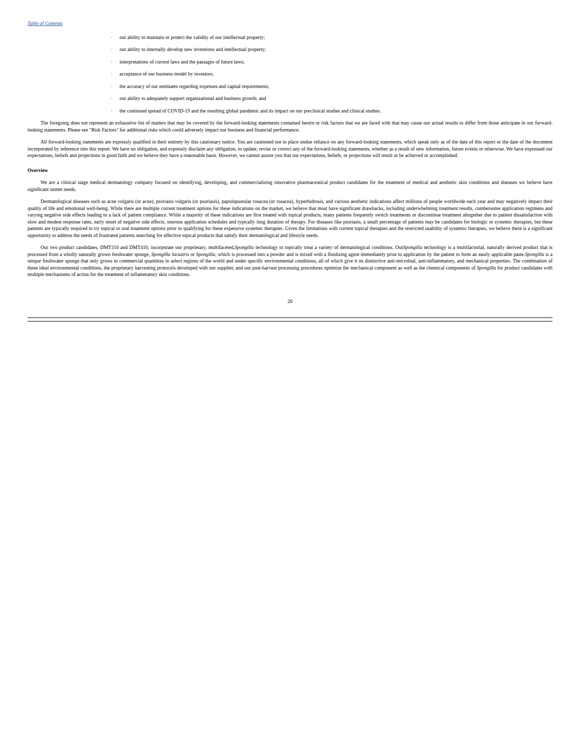Table of Contents
·
our ability to maintain or protect the validity of our intellectual property;
·
our ability to internally develop new inventions and intellectual property;
·
interpretations of current laws and the passages of future laws;
·
acceptance of our business model by investors;
·
the accuracy of our estimates regarding expenses and capital requirements;
·
our ability to adequately support organizational and business growth; and
·
the continued spread of COVID-19 and the resulting global pandemic and its impact on our preclinical studies and clinical studies.
The foregoing does not represent an exhaustive list of matters that may be covered by the forward-looking statements contained herein or risk factors that we are faced with that may cause our actual results to differ from those anticipate in our forward-looking statements. Please see "Risk Factors" for additional risks which could adversely impact our business and financial performance.
All forward-looking statements are expressly qualified in their entirety by this cautionary notice. You are cautioned not to place undue reliance on any forward-looking statements, which speak only as of the date of this report or the date of the document incorporated by reference into this report. We have no obligation, and expressly disclaim any obligation, to update, revise or correct any of the forward-looking statements, whether as a result of new information, future events or otherwise. We have expressed our expectations, beliefs and projections in good faith and we believe they have a reasonable basis. However, we cannot assure you that our expectations, beliefs, or projections will result or be achieved or accomplished.
Overview
We are a clinical stage medical dermatology company focused on identifying, developing, and commercializing innovative pharmaceutical product candidates for the treatment of medical and aesthetic skin conditions and diseases we believe have significant unmet needs.
Dermatological diseases such as acne vulgaris (or acne), psoriasis vulgaris (or psoriasis), papulopustular rosacea (or rosacea), hyperhidrosis, and various aesthetic indications affect millions of people worldwide each year and may negatively impact their quality of life and emotional well-being. While there are multiple current treatment options for these indications on the market, we believe that most have significant drawbacks, including underwhelming treatment results, cumbersome application regimens and varying negative side effects leading to a lack of patient compliance. While a majority of these indications are first treated with topical products, many patients frequently switch treatments or discontinue treatment altogether due to patient dissatisfaction with slow and modest response rates, early onset of negative side effects, onerous application schedules and typically long duration of therapy. For diseases like psoriasis, a small percentage of patients may be candidates for biologic or systemic therapies, but these patients are typically required to try topical or oral treatment options prior to qualifying for these expensive systemic therapies. Given the limitations with current topical therapies and the restricted usability of systemic therapies, we believe there is a significant opportunity to address the needs of frustrated patients searching for effective topical products that satisfy their dermatological and lifestyle needs.
Our two product candidates, DMT310 and DMT410, incorporate our proprietary, multifaceted,Spongilla technology to topically treat a variety of dermatological conditions. OurSpongilla technology is a multifactorial, naturally derived product that is processed from a wholly naturally grown freshwater sponge, Spongilla lacustris or Spongilla, which is processed into a powder and is mixed with a fluidizing agent immediately prior to application by the patient to form an easily applicable paste.Spongilla is a unique freshwater sponge that only grows in commercial quantities in select regions of the world and under specific environmental conditions, all of which give it its distinctive anti-microbial, anti-inflammatory, and mechanical properties. The combination of these ideal environmental conditions, the proprietary harvesting protocols developed with our supplier, and our post-harvest processing procedures optimize the mechanical component as well as the chemical components of Spongilla for product candidates with multiple mechanisms of action for the treatment of inflammatory skin conditions.
26